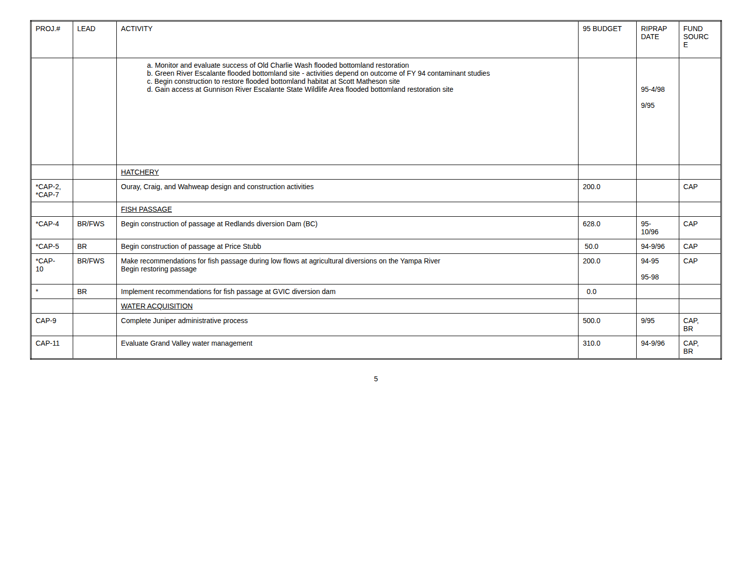| PROJ.# | LEAD | ACTIVITY | 95 BUDGET | RIPRAP DATE | FUND SOURC E |
| --- | --- | --- | --- | --- | --- |
| | | a. Monitor and evaluate success of Old Charlie Wash flooded bottomland restoration b. Green River Escalante flooded bottomland site - activities depend on outcome of FY 94 contaminant studies c. Begin construction to restore flooded bottomland habitat at Scott Matheson site d. Gain access at Gunnison River Escalante State Wildlife Area flooded bottomland restoration site | | 95-4/98 9/95 | |
| | | HATCHERY | | | |
| *CAP-2, *CAP-7 | | Ouray, Craig, and Wahweap design and construction activities | 200.0 | | CAP |
| | | FISH PASSAGE | | | |
| *CAP-4 | BR/FWS | Begin construction of passage at Redlands diversion Dam (BC) | 628.0 | 95- 10/96 | CAP |
| *CAP-5 | BR | Begin construction of passage at Price Stubb | 50.0 | 94-9/96 | CAP |
| *CAP- 10 | BR/FWS | Make recommendations for fish passage during low flows at agricultural diversions on the Yampa River Begin restoring passage | 200.0 | 94-95 95-98 | CAP |
| * | BR | Implement recommendations for fish passage at GVIC diversion dam | 0.0 | | |
| | | WATER ACQUISITION | | | |
| CAP-9 | | Complete Juniper administrative process | 500.0 | 9/95 | CAP, BR |
| CAP-11 | | Evaluate Grand Valley water management | 310.0 | 94-9/96 | CAP, BR |
5